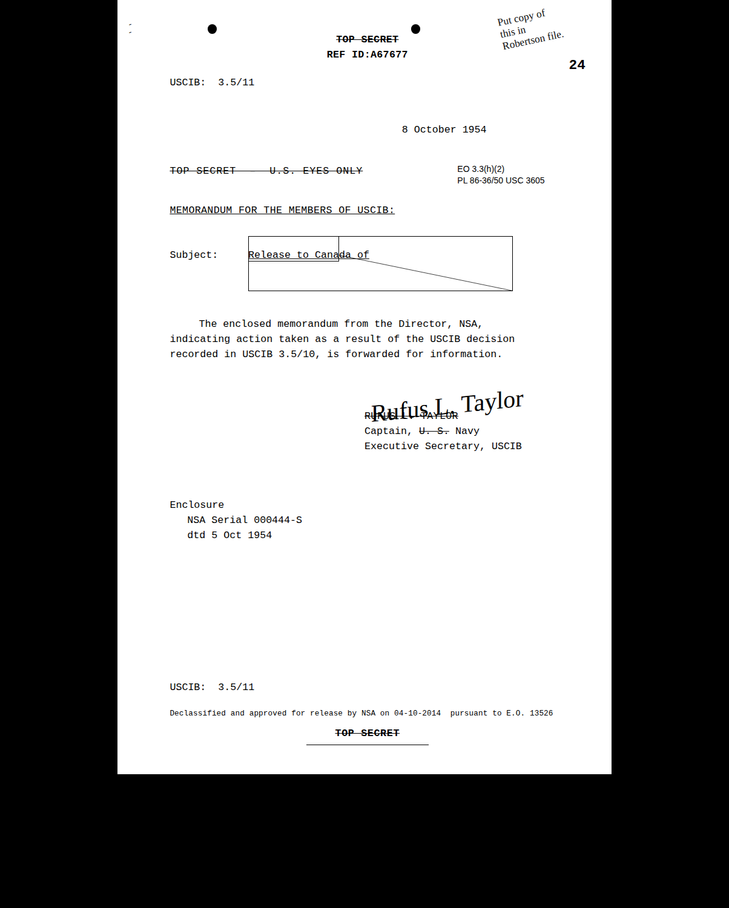- -
TOP SECRET
REF ID:A67677
Put copy of
this in
Robertson file.
24
USCIB: 3.5/11
8 October 1954
TOP SECRET – U.S. EYES ONLY
EO 3.3(h)(2)
PL 86-36/50 USC 3605
MEMORANDUM FOR THE MEMBERS OF USCIB:
Subject:
Release to Canada of
The enclosed memorandum from the Director, NSA, indicating action taken as a result of the USCIB decision recorded in USCIB 3.5/10, is forwarded for information.
Rufus L. Taylor
RUFUS L. TAYLOR
Captain, U. S. Navy
Executive Secretary, USCIB
Enclosure
NSA Serial 000444-S
dtd 5 Oct 1954
USCIB: 3.5/11
Declassified and approved for release by NSA on 04-10-2014 pursuant to E.O. 13526
TOP SECRET